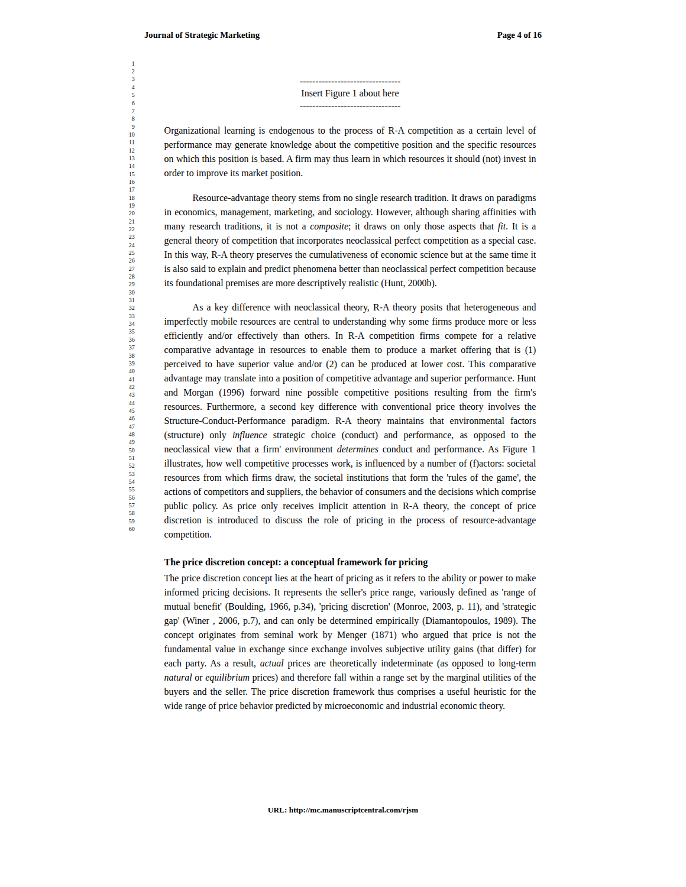Journal of Strategic Marketing Page 4 of 16
1
2
3
4
5
6
7
8
9
10
11
12
13
14
15
16
17
18
19
20
21
22
23
24
25
26
27
28
29
30
31
32
33
34
35
36
37
38
39
40
41
42
43
44
45
46
47
48
49
50
51
52
53
54
55
56
57
58
59
60
--------------------------------
Insert Figure 1 about here
--------------------------------
Organizational learning is endogenous to the process of R-A competition as a certain level of performance may generate knowledge about the competitive position and the specific resources on which this position is based. A firm may thus learn in which resources it should (not) invest in order to improve its market position.
Resource-advantage theory stems from no single research tradition. It draws on paradigms in economics, management, marketing, and sociology. However, although sharing affinities with many research traditions, it is not a composite; it draws on only those aspects that fit. It is a general theory of competition that incorporates neoclassical perfect competition as a special case. In this way, R-A theory preserves the cumulativeness of economic science but at the same time it is also said to explain and predict phenomena better than neoclassical perfect competition because its foundational premises are more descriptively realistic (Hunt, 2000b).
As a key difference with neoclassical theory, R-A theory posits that heterogeneous and imperfectly mobile resources are central to understanding why some firms produce more or less efficiently and/or effectively than others. In R-A competition firms compete for a relative comparative advantage in resources to enable them to produce a market offering that is (1) perceived to have superior value and/or (2) can be produced at lower cost. This comparative advantage may translate into a position of competitive advantage and superior performance. Hunt and Morgan (1996) forward nine possible competitive positions resulting from the firm's resources. Furthermore, a second key difference with conventional price theory involves the Structure-Conduct-Performance paradigm. R-A theory maintains that environmental factors (structure) only influence strategic choice (conduct) and performance, as opposed to the neoclassical view that a firm' environment determines conduct and performance. As Figure 1 illustrates, how well competitive processes work, is influenced by a number of (f)actors: societal resources from which firms draw, the societal institutions that form the 'rules of the game', the actions of competitors and suppliers, the behavior of consumers and the decisions which comprise public policy. As price only receives implicit attention in R-A theory, the concept of price discretion is introduced to discuss the role of pricing in the process of resource-advantage competition.
The price discretion concept: a conceptual framework for pricing
The price discretion concept lies at the heart of pricing as it refers to the ability or power to make informed pricing decisions. It represents the seller's price range, variously defined as 'range of mutual benefit' (Boulding, 1966, p.34), 'pricing discretion' (Monroe, 2003, p. 11), and 'strategic gap' (Winer , 2006, p.7), and can only be determined empirically (Diamantopoulos, 1989). The concept originates from seminal work by Menger (1871) who argued that price is not the fundamental value in exchange since exchange involves subjective utility gains (that differ) for each party. As a result, actual prices are theoretically indeterminate (as opposed to long-term natural or equilibrium prices) and therefore fall within a range set by the marginal utilities of the buyers and the seller. The price discretion framework thus comprises a useful heuristic for the wide range of price behavior predicted by microeconomic and industrial economic theory.
URL: http://mc.manuscriptcentral.com/rjsm